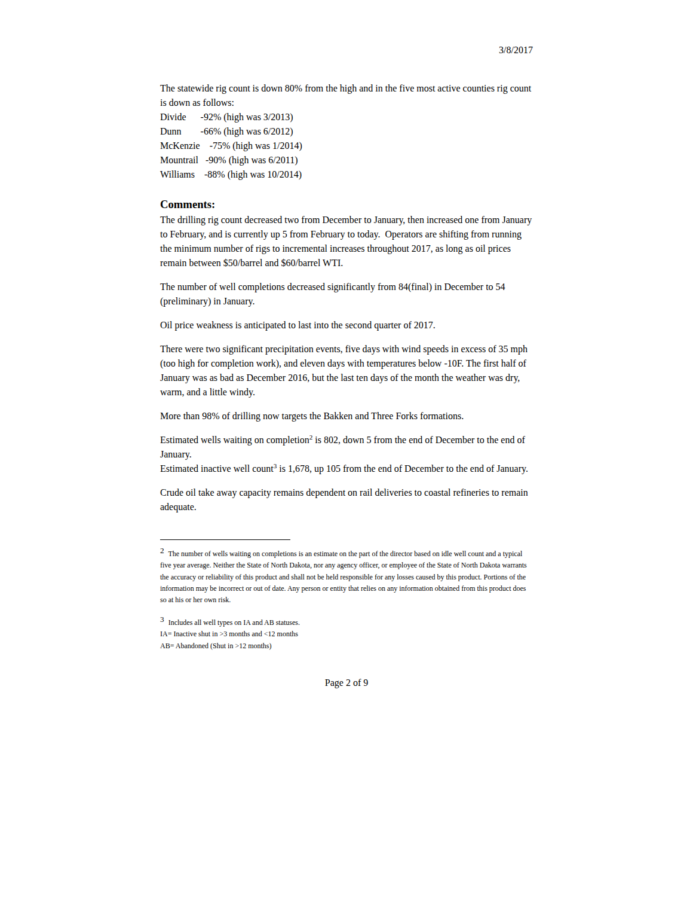3/8/2017
The statewide rig count is down 80% from the high and in the five most active counties rig count is down as follows:
Divide -92% (high was 3/2013)
Dunn -66% (high was 6/2012)
McKenzie -75% (high was 1/2014)
Mountrail -90% (high was 6/2011)
Williams -88% (high was 10/2014)
Comments:
The drilling rig count decreased two from December to January, then increased one from January to February, and is currently up 5 from February to today. Operators are shifting from running the minimum number of rigs to incremental increases throughout 2017, as long as oil prices remain between $50/barrel and $60/barrel WTI.
The number of well completions decreased significantly from 84(final) in December to 54 (preliminary) in January.
Oil price weakness is anticipated to last into the second quarter of 2017.
There were two significant precipitation events, five days with wind speeds in excess of 35 mph (too high for completion work), and eleven days with temperatures below -10F. The first half of January was as bad as December 2016, but the last ten days of the month the weather was dry, warm, and a little windy.
More than 98% of drilling now targets the Bakken and Three Forks formations.
Estimated wells waiting on completion2 is 802, down 5 from the end of December to the end of January.
Estimated inactive well count3 is 1,678, up 105 from the end of December to the end of January.
Crude oil take away capacity remains dependent on rail deliveries to coastal refineries to remain adequate.
2 The number of wells waiting on completions is an estimate on the part of the director based on idle well count and a typical five year average. Neither the State of North Dakota, nor any agency officer, or employee of the State of North Dakota warrants the accuracy or reliability of this product and shall not be held responsible for any losses caused by this product. Portions of the information may be incorrect or out of date. Any person or entity that relies on any information obtained from this product does so at his or her own risk.
3 Includes all well types on IA and AB statuses.
IA= Inactive shut in >3 months and <12 months
AB= Abandoned (Shut in >12 months)
Page 2 of 9